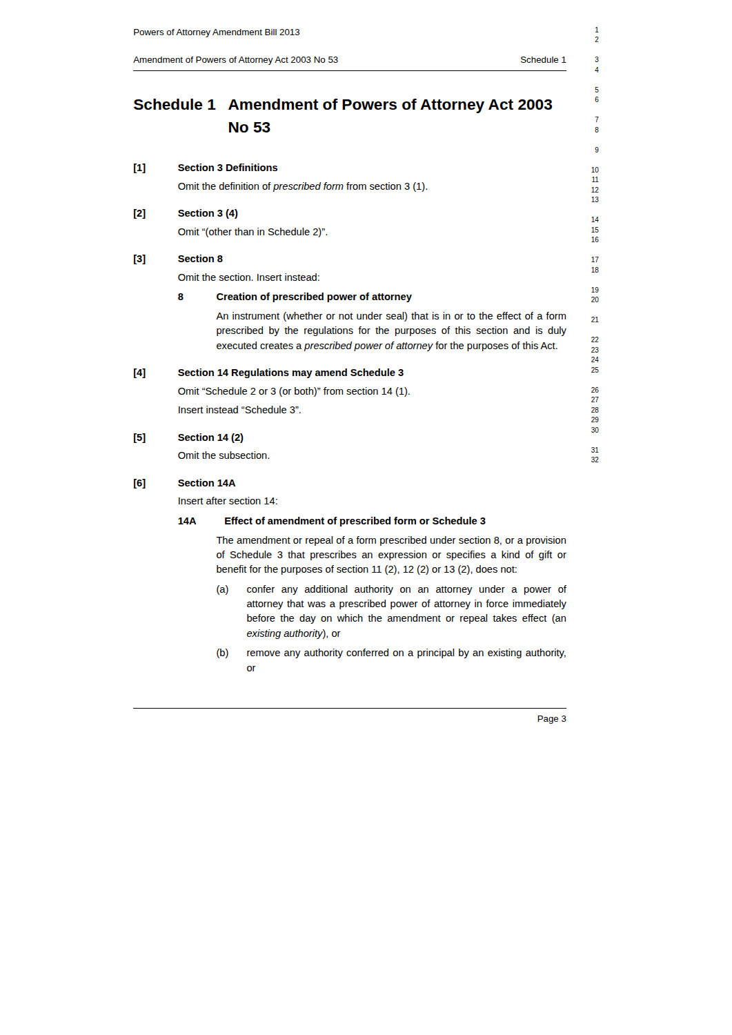Powers of Attorney Amendment Bill 2013
Amendment of Powers of Attorney Act 2003 No 53 Schedule 1
Schedule 1 Amendment of Powers of Attorney Act 2003 No 53
[1] Section 3 Definitions
Omit the definition of prescribed form from section 3 (1).
[2] Section 3 (4)
Omit “(other than in Schedule 2)”.
[3] Section 8
Omit the section. Insert instead:
8 Creation of prescribed power of attorney
An instrument (whether or not under seal) that is in or to the effect of a form prescribed by the regulations for the purposes of this section and is duly executed creates a prescribed power of attorney for the purposes of this Act.
[4] Section 14 Regulations may amend Schedule 3
Omit “Schedule 2 or 3 (or both)” from section 14 (1).
Insert instead “Schedule 3”.
[5] Section 14 (2)
Omit the subsection.
[6] Section 14A
Insert after section 14:
14A Effect of amendment of prescribed form or Schedule 3
The amendment or repeal of a form prescribed under section 8, or a provision of Schedule 3 that prescribes an expression or specifies a kind of gift or benefit for the purposes of section 11 (2), 12 (2) or 13 (2), does not:
(a) confer any additional authority on an attorney under a power of attorney that was a prescribed power of attorney in force immediately before the day on which the amendment or repeal takes effect (an existing authority), or
(b) remove any authority conferred on a principal by an existing authority, or
1 2 3 4 5 6 7 8 9 10 11 12 13 14 15 16 17 18 19 20 21 22 23 24 25 26 27 28 29 30 31 32
Page 3